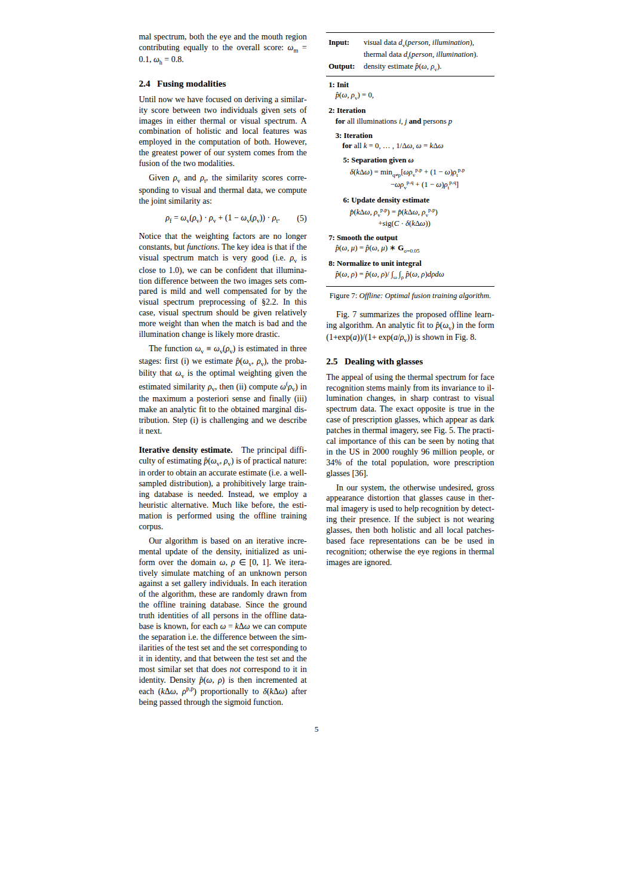mal spectrum, both the eye and the mouth region contributing equally to the overall score: ωm = 0.1, ωh = 0.8.
2.4 Fusing modalities
Until now we have focused on deriving a similarity score between two individuals given sets of images in either thermal or visual spectrum. A combination of holistic and local features was employed in the computation of both. However, the greatest power of our system comes from the fusion of the two modalities.
Given ρv and ρt, the similarity scores corresponding to visual and thermal data, we compute the joint similarity as:
ρf = ωv(ρv) · ρv + (1 − ωv(ρv)) · ρt. (5)
Notice that the weighting factors are no longer constants, but functions. The key idea is that if the visual spectrum match is very good (i.e. ρv is close to 1.0), we can be confident that illumination difference between the two images sets compared is mild and well compensated for by the visual spectrum preprocessing of §2.2. In this case, visual spectrum should be given relatively more weight than when the match is bad and the illumination change is likely more drastic.
The function ωv ≡ ωv(ρv) is estimated in three stages: first (i) we estimate p̂(ωv, ρv), the probability that ωv is the optimal weighting given the estimated similarity ρv, then (ii) compute ω(ρv) in the maximum a posteriori sense and finally (iii) make an analytic fit to the obtained marginal distribution. Step (i) is challenging and we describe it next.
Iterative density estimate. The principal difficulty of estimating p̂(ωv, ρv) is of practical nature: in order to obtain an accurate estimate (i.e. a well-sampled distribution), a prohibitively large training database is needed. Instead, we employ a heuristic alternative. Much like before, the estimation is performed using the offline training corpus.
Our algorithm is based on an iterative incremental update of the density, initialized as uniform over the domain ω, ρ ∈ [0, 1]. We iteratively simulate matching of an unknown person against a set gallery individuals. In each iteration of the algorithm, these are randomly drawn from the offline training database. Since the ground truth identities of all persons in the offline database is known, for each ω = k Δω we can compute the separation i.e. the difference between the similarities of the test set and the set corresponding to it in identity, and that between the test set and the most similar set that does not correspond to it in identity. Density p̂(ω, ρ) is then incremented at each (k Δω, ρp,p) proportionally to δ(k Δω) after being passed through the sigmoid function.
Input:
visual data dv(person, illumination),
thermal data dt(person, illumination).
Output:
density estimate p̂(ω, ρv).
1: Init
p̂(ω, ρv) = 0,
2: Iteration
for all illuminations i, j and persons p
3: Iteration
for all k = 0, … , 1/Δω, ω = k Δω
5: Separation given ω
δ(k Δω) = minq≠p[ωρvp,p + (1 − ω)ρtp,p
−ωρvp,q + (1 − ω)ρtp,q]
6: Update density estimate
p̂(k Δω, ρvp,p) = p̂(k Δω, ρvp,p)
+sig(C · δ(k Δω))
7: Smooth the output
p̂(ω, μ) = p̂(ω, μ) ∗ Gσ=0.05
8: Normalize to unit integral
p̂(ω, ρ) = p̂(ω, ρ)/ ∫ω ∫ρ p̂(ω, ρ)dρdω
Figure 7: Offline: Optimal fusion training algorithm.
Fig. 7 summarizes the proposed offline learning algorithm. An analytic fit to p̂(ωv) in the form (1+exp(a))/(1+ exp(a/ρv)) is shown in Fig. 8.
2.5 Dealing with glasses
The appeal of using the thermal spectrum for face recognition stems mainly from its invariance to illumination changes, in sharp contrast to visual spectrum data. The exact opposite is true in the case of prescription glasses, which appear as dark patches in thermal imagery, see Fig. 5. The practical importance of this can be seen by noting that in the US in 2000 roughly 96 million people, or 34% of the total population, wore prescription glasses [36].
In our system, the otherwise undesired, gross appearance distortion that glasses cause in thermal imagery is used to help recognition by detecting their presence. If the subject is not wearing glasses, then both holistic and all local patches-based face representations can be be used in recognition; otherwise the eye regions in thermal images are ignored.
5